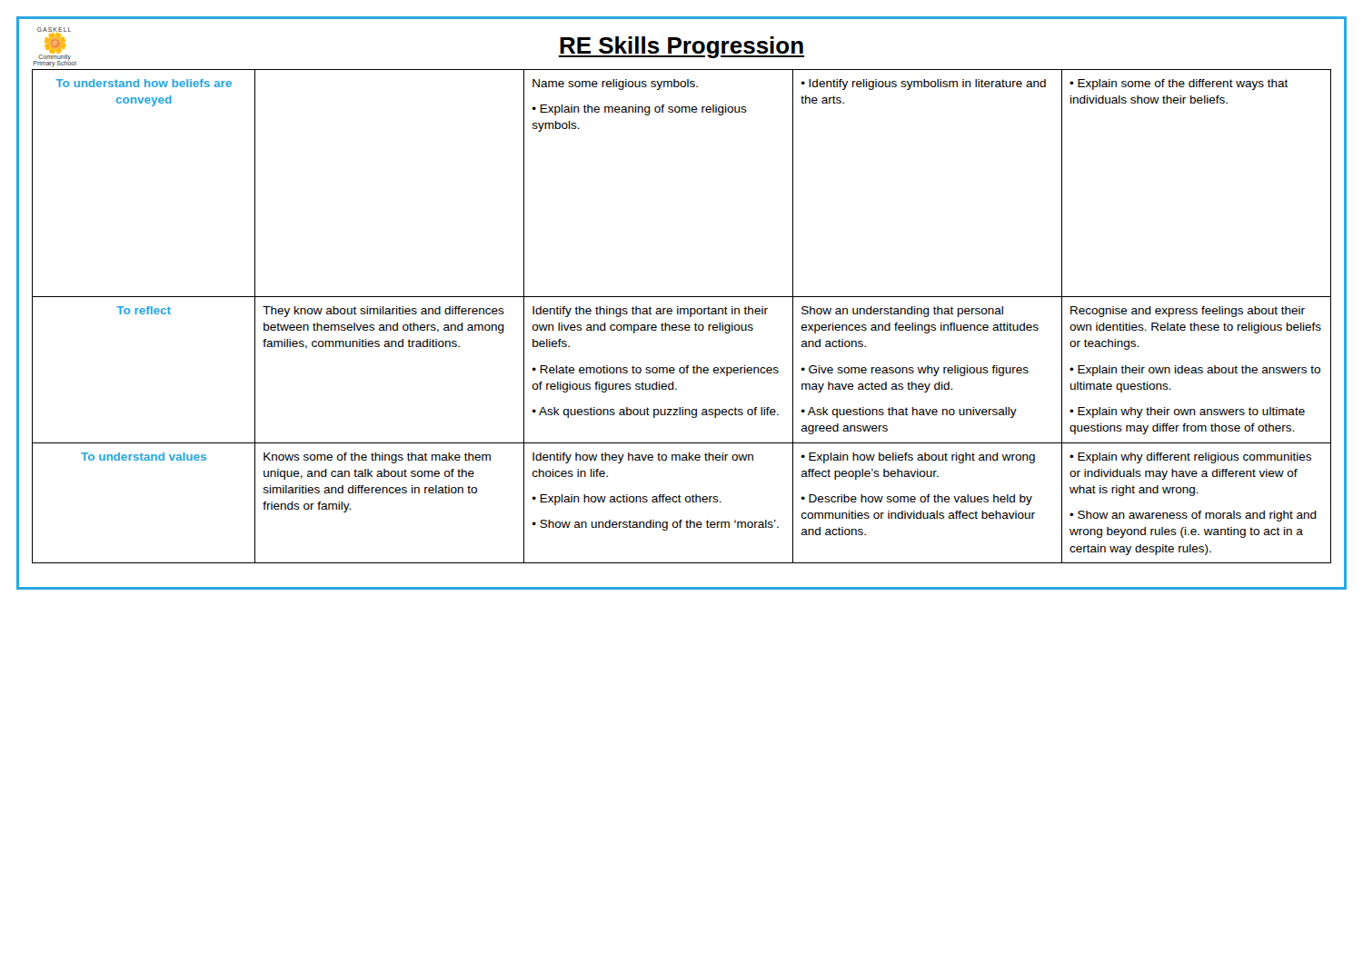GASKELL
🌼
Community Primary School
RE Skills Progression
| To understand how beliefs are conveyed | | Name some religious symbols. • Explain the meaning of some religious symbols. | • Identify religious symbolism in literature and the arts. | • Explain some of the different ways that individuals show their beliefs. |
| To reflect | They know about similarities and differences between themselves and others, and among families, communities and traditions. | Identify the things that are important in their own lives and compare these to religious beliefs. • Relate emotions to some of the experiences of religious figures studied. • Ask questions about puzzling aspects of life. | Show an understanding that personal experiences and feelings influence attitudes and actions. • Give some reasons why religious figures may have acted as they did. • Ask questions that have no universally agreed answers | Recognise and express feelings about their own identities. Relate these to religious beliefs or teachings. • Explain their own ideas about the answers to ultimate questions. • Explain why their own answers to ultimate questions may differ from those of others. |
| To understand values | Knows some of the things that make them unique, and can talk about some of the similarities and differences in relation to friends or family. | Identify how they have to make their own choices in life. • Explain how actions affect others. • Show an understanding of the term ‘morals’. | • Explain how beliefs about right and wrong affect people’s behaviour. • Describe how some of the values held by communities or individuals affect behaviour and actions. | • Explain why different religious communities or individuals may have a different view of what is right and wrong. • Show an awareness of morals and right and wrong beyond rules (i.e. wanting to act in a certain way despite rules). |